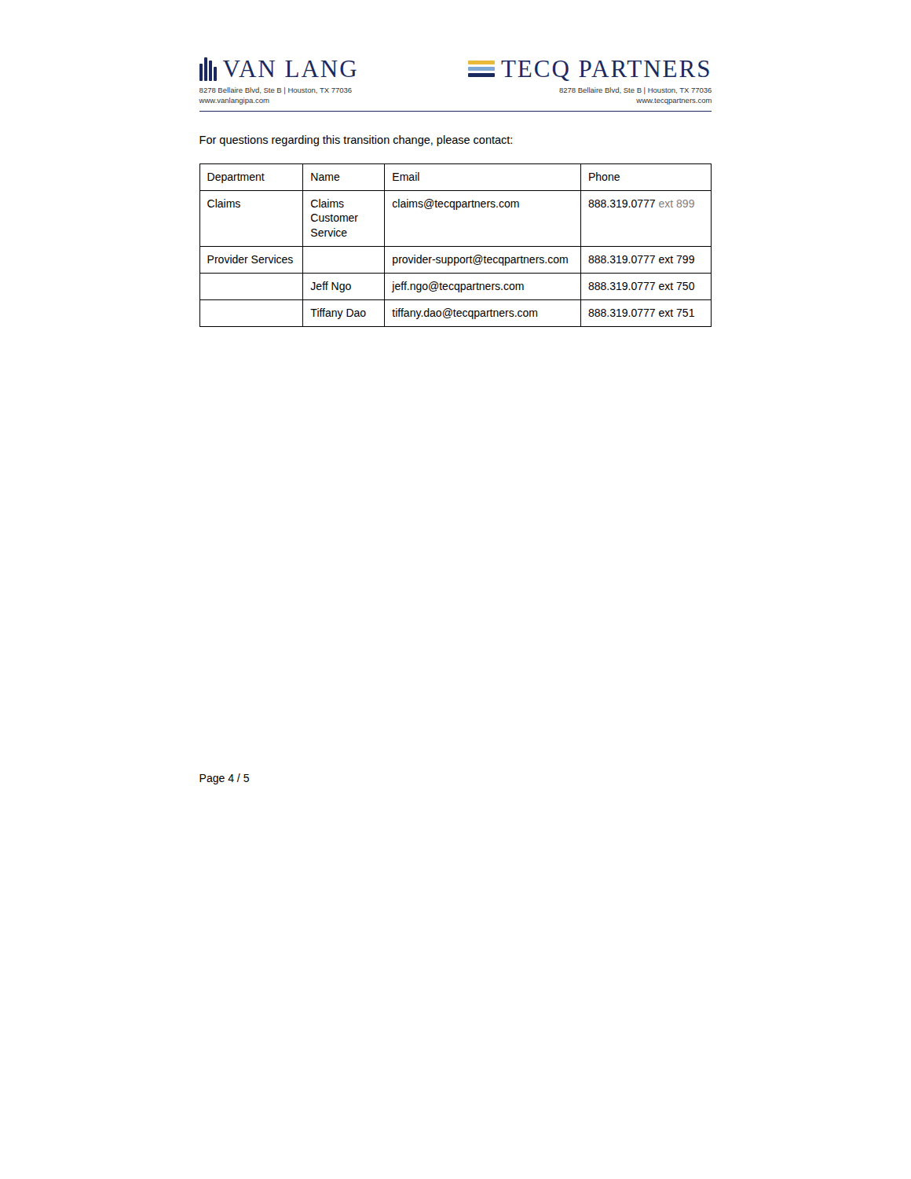VAN LANG
8278 Bellaire Blvd, Ste B | Houston, TX 77036
www.vanlangipa.com
TECQ PARTNERS
8278 Bellaire Blvd, Ste B | Houston, TX 77036
www.tecqpartners.com
For questions regarding this transition change, please contact:
| Department | Name | Email | Phone |
| --- | --- | --- | --- |
| Claims | Claims Customer Service | claims@tecqpartners.com | 888.319.0777 ext 899 |
| Provider Services | | provider-support@tecqpartners.com | 888.319.0777 ext 799 |
| | Jeff Ngo | jeff.ngo@tecqpartners.com | 888.319.0777 ext 750 |
| | Tiffany Dao | tiffany.dao@tecqpartners.com | 888.319.0777 ext 751 |
Page 4 / 5